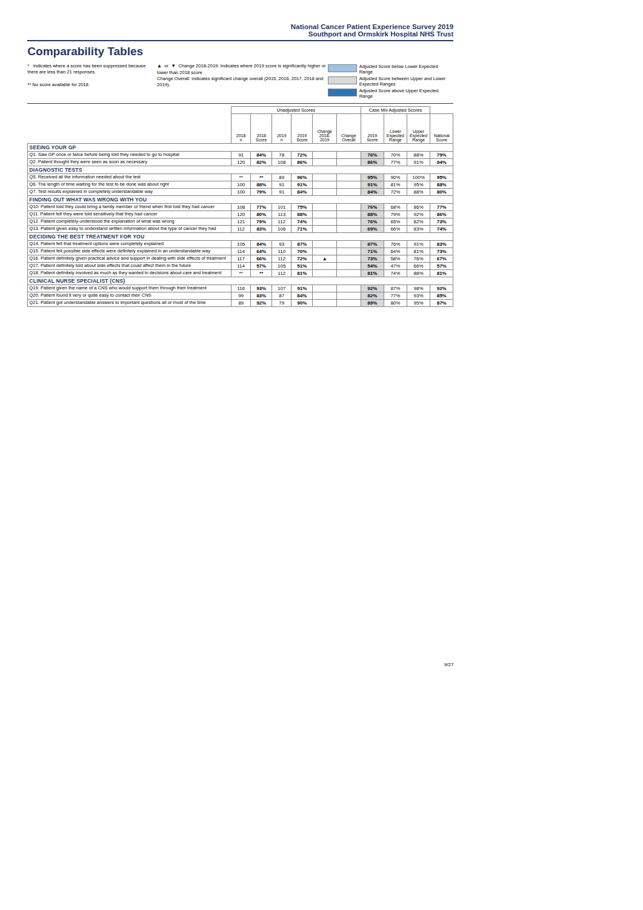National Cancer Patient Experience Survey 2019
Southport and Ormskirk Hospital NHS Trust
Comparability Tables
* Indicates where a score has been suppressed because there are less than 21 responses.
** No score available for 2018.
▲ or ▼ Change 2018-2019: Indicates where 2019 score is significantly higher or lower than 2018 score
Change Overall: Indicates significant change overall (2015, 2016, 2017, 2018 and 2019).
| | Adjusted Score below Lower Expected Range |
| | Adjusted Score between Upper and Lower Expected Ranges |
| | Adjusted Score above Upper Expected Range |
| | Unadjusted Scores | Case Mix Adjusted Scores | |
| | 2018 n | 2018 Score | 2019 n | 2019 Score | Change 2018- 2019 | Change Overall | 2019 Score | Lower Expected Range | Upper Expected Range | National Score |
| SEEING YOUR GP |
| Q1. Saw GP once or twice before being told they needed to go to hospital | 91 | 84% | 78 | 72% | | | 76% | 70% | 88% | 79% |
| Q2. Patient thought they were seen as soon as necessary | 120 | 82% | 108 | 86% | | | 86% | 77% | 91% | 84% |
| DIAGNOSTIC TESTS |
| Q5. Received all the information needed about the test | ** | ** | 89 | 96% | | | 95% | 90% | 100% | 95% |
| Q6. The length of time waiting for the test to be done was about right | 100 | 88% | 91 | 91% | | | 91% | 81% | 95% | 88% |
| Q7. Test results explained in completely understandable way | 100 | 79% | 91 | 84% | | | 84% | 72% | 88% | 80% |
| FINDING OUT WHAT WAS WRONG WITH YOU |
| Q10. Patient told they could bring a family member or friend when first told they had cancer | 108 | 77% | 101 | 75% | | | 76% | 68% | 86% | 77% |
| Q11. Patient felt they were told sensitively that they had cancer | 120 | 80% | 113 | 88% | | | 88% | 79% | 92% | 86% |
| Q12. Patient completely understood the explanation of what was wrong | 121 | 79% | 112 | 74% | | | 76% | 65% | 82% | 73% |
| Q13. Patient given easy to understand written information about the type of cancer they had | 112 | 83% | 106 | 71% | | | 69% | 66% | 83% | 74% |
| DECIDING THE BEST TREATMENT FOR YOU |
| Q14. Patient felt that treatment options were completely explained | 105 | 84% | 93 | 87% | | | 87% | 76% | 91% | 83% |
| Q15. Patient felt possible side effects were definitely explained in an understandable way | 114 | 64% | 110 | 70% | | | 71% | 64% | 81% | 73% |
| Q16. Patient definitely given practical advice and support in dealing with side effects of treatment | 117 | 66% | 112 | 72% | ▲ | | 73% | 58% | 76% | 67% |
| Q17. Patient definitely told about side effects that could affect them in the future | 114 | 57% | 105 | 51% | | | 54% | 47% | 66% | 57% |
| Q18. Patient definitely involved as much as they wanted in decisions about care and treatment | ** | ** | 112 | 81% | | | 81% | 74% | 88% | 81% |
| CLINICAL NURSE SPECIALIST (CNS) |
| Q19. Patient given the name of a CNS who would support them through their treatment | 116 | 93% | 107 | 91% | | | 92% | 87% | 98% | 92% |
| Q20. Patient found it very or quite easy to contact their CNS | 99 | 83% | 87 | 84% | | | 82% | 77% | 93% | 85% |
| Q21. Patient got understandable answers to important questions all or most of the time | 89 | 92% | 79 | 90% | | | 89% | 80% | 95% | 87% |
9/27